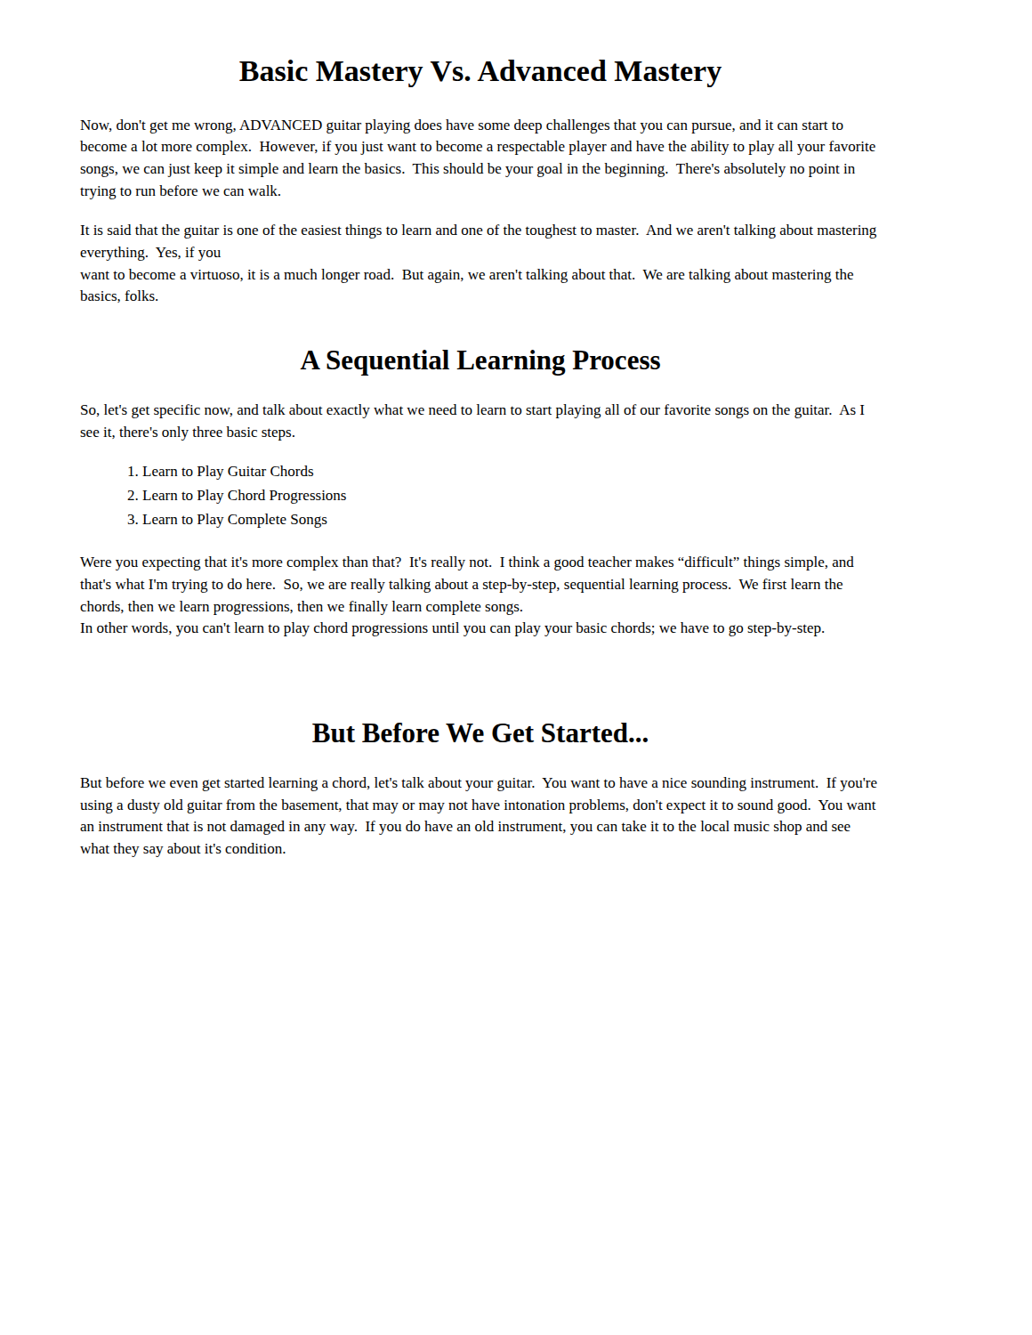Basic Mastery Vs. Advanced Mastery
Now, don't get me wrong, ADVANCED guitar playing does have some deep challenges that you can pursue, and it can start to become a lot more complex. However, if you just want to become a respectable player and have the ability to play all your favorite songs, we can just keep it simple and learn the basics. This should be your goal in the beginning. There's absolutely no point in trying to run before we can walk.
It is said that the guitar is one of the easiest things to learn and one of the toughest to master. And we aren't talking about mastering everything. Yes, if you
want to become a virtuoso, it is a much longer road. But again, we aren't talking about that. We are talking about mastering the basics, folks.
A Sequential Learning Process
So, let's get specific now, and talk about exactly what we need to learn to start playing all of our favorite songs on the guitar. As I see it, there's only three basic steps.
Learn to Play Guitar Chords
Learn to Play Chord Progressions
Learn to Play Complete Songs
Were you expecting that it's more complex than that? It's really not. I think a good teacher makes “difficult” things simple, and that's what I'm trying to do here. So, we are really talking about a step-by-step, sequential learning process. We first learn the chords, then we learn progressions, then we finally learn complete songs.
In other words, you can't learn to play chord progressions until you can play your basic chords; we have to go step-by-step.
But Before We Get Started...
But before we even get started learning a chord, let's talk about your guitar. You want to have a nice sounding instrument. If you're using a dusty old guitar from the basement, that may or may not have intonation problems, don't expect it to sound good. You want an instrument that is not damaged in any way. If you do have an old instrument, you can take it to the local music shop and see what they say about it's condition.